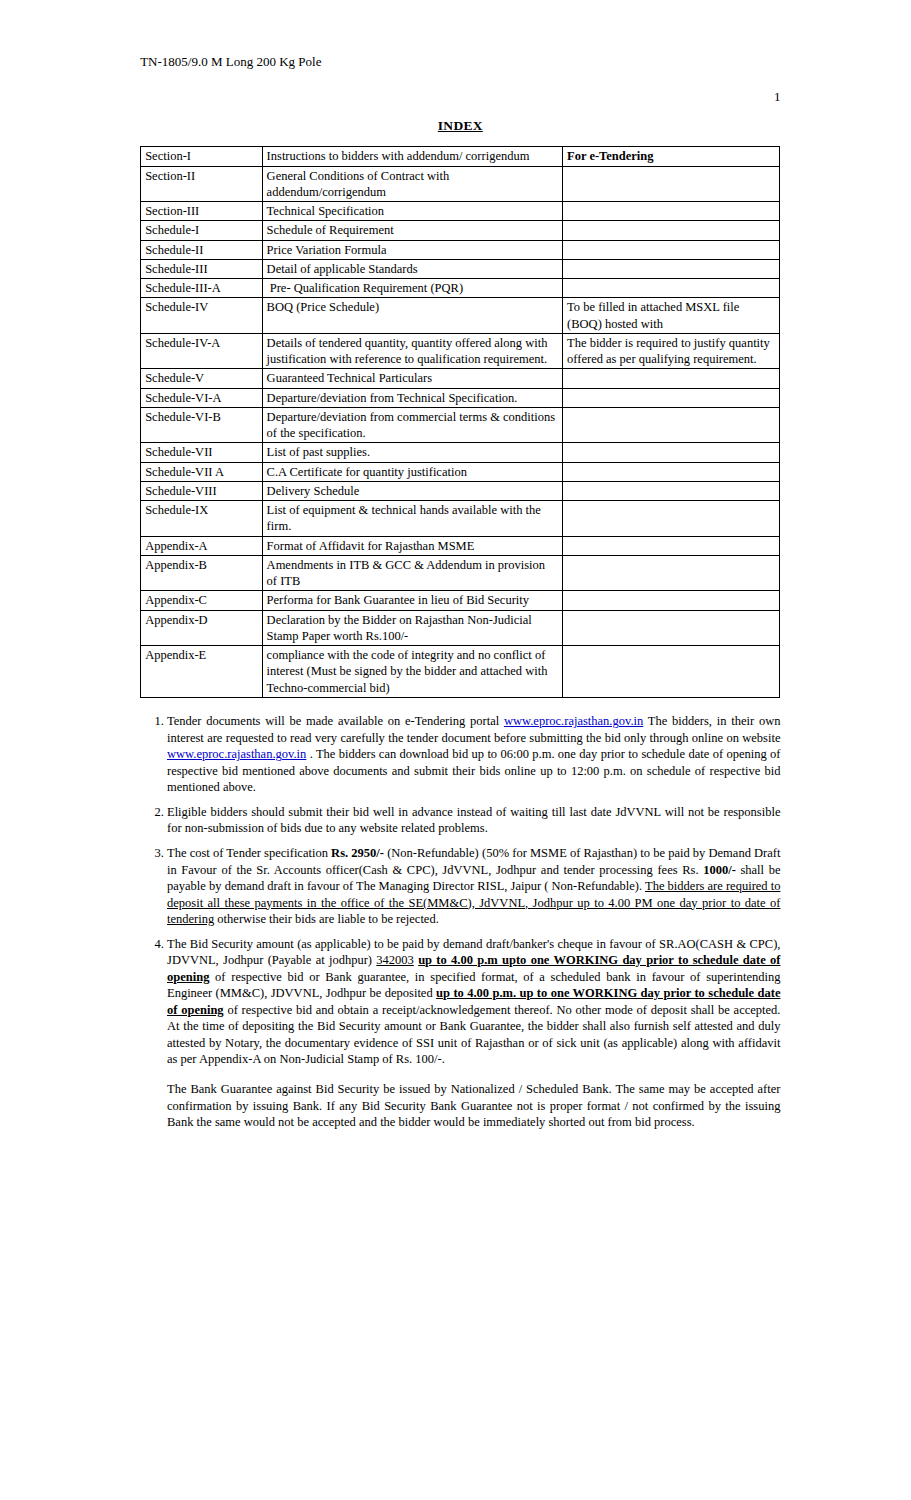TN-1805/9.0 M Long 200 Kg Pole
1
INDEX
| Section-I | Instructions to bidders with addendum/ corrigendum | For e-Tendering |
| Section-II | General Conditions of Contract with addendum/corrigendum | |
| Section-III | Technical Specification | |
| Schedule-I | Schedule of Requirement | |
| Schedule-II | Price Variation Formula | |
| Schedule-III | Detail of applicable Standards | |
| Schedule-III-A | Pre- Qualification Requirement (PQR) | |
| Schedule-IV | BOQ (Price Schedule) | To be filled in attached MSXL file (BOQ) hosted with |
| Schedule-IV-A | Details of tendered quantity, quantity offered along with justification with reference to qualification requirement. | The bidder is required to justify quantity offered as per qualifying requirement. |
| Schedule-V | Guaranteed Technical Particulars | |
| Schedule-VI-A | Departure/deviation from Technical Specification. | |
| Schedule-VI-B | Departure/deviation from commercial terms & conditions of the specification. | |
| Schedule-VII | List of past supplies. | |
| Schedule-VII A | C.A Certificate for quantity justification | |
| Schedule-VIII | Delivery Schedule | |
| Schedule-IX | List of equipment & technical hands available with the firm. | |
| Appendix-A | Format of Affidavit for Rajasthan MSME | |
| Appendix-B | Amendments in ITB & GCC & Addendum in provision of ITB | |
| Appendix-C | Performa for Bank Guarantee in lieu of Bid Security | |
| Appendix-D | Declaration by the Bidder on Rajasthan Non-Judicial Stamp Paper worth Rs.100/- | |
| Appendix-E | compliance with the code of integrity and no conflict of interest (Must be signed by the bidder and attached with Techno-commercial bid) | |
Tender documents will be made available on e-Tendering portal www.eproc.rajasthan.gov.in The bidders, in their own interest are requested to read very carefully the tender document before submitting the bid only through online on website www.eproc.rajasthan.gov.in . The bidders can download bid up to 06:00 p.m. one day prior to schedule date of opening of respective bid mentioned above documents and submit their bids online up to 12:00 p.m. on schedule of respective bid mentioned above.
Eligible bidders should submit their bid well in advance instead of waiting till last date JdVVNL will not be responsible for non-submission of bids due to any website related problems.
The cost of Tender specification Rs. 2950/- (Non-Refundable) (50% for MSME of Rajasthan) to be paid by Demand Draft in Favour of the Sr. Accounts officer(Cash & CPC), JdVVNL, Jodhpur and tender processing fees Rs. 1000/- shall be payable by demand draft in favour of The Managing Director RISL, Jaipur ( Non-Refundable). The bidders are required to deposit all these payments in the office of the SE(MM&C), JdVVNL, Jodhpur up to 4.00 PM one day prior to date of tendering otherwise their bids are liable to be rejected.
The Bid Security amount (as applicable) to be paid by demand draft/banker's cheque in favour of SR.AO(CASH & CPC), JDVVNL, Jodhpur (Payable at jodhpur) 342003 up to 4.00 p.m upto one WORKING day prior to schedule date of opening of respective bid or Bank guarantee, in specified format, of a scheduled bank in favour of superintending Engineer (MM&C), JDVVNL, Jodhpur be deposited up to 4.00 p.m. up to one WORKING day prior to schedule date of opening of respective bid and obtain a receipt/acknowledgement thereof. No other mode of deposit shall be accepted. At the time of depositing the Bid Security amount or Bank Guarantee, the bidder shall also furnish self attested and duly attested by Notary, the documentary evidence of SSI unit of Rajasthan or of sick unit (as applicable) along with affidavit as per Appendix-A on Non-Judicial Stamp of Rs. 100/-.
The Bank Guarantee against Bid Security be issued by Nationalized / Scheduled Bank. The same may be accepted after confirmation by issuing Bank. If any Bid Security Bank Guarantee not is proper format / not confirmed by the issuing Bank the same would not be accepted and the bidder would be immediately shorted out from bid process.